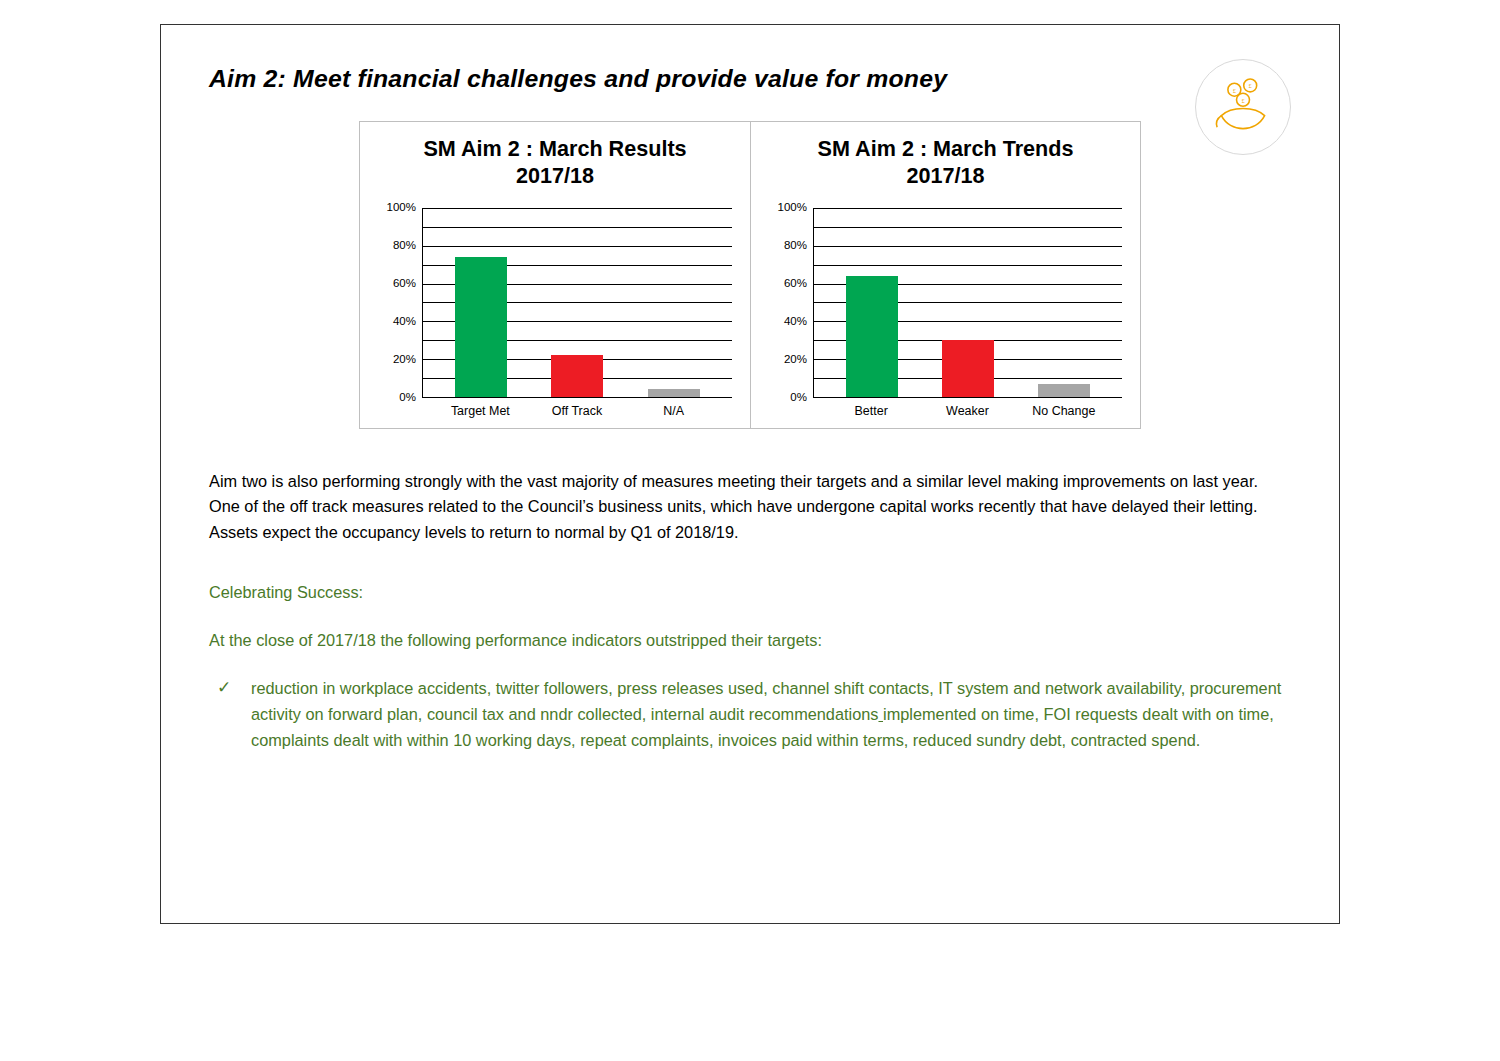Aim 2: Meet financial challenges and provide value for money
£ £ £
SM Aim 2 : March Results
2017/18
100% 80% 60% 40% 20% 0%
Target Met Off Track N/A
SM Aim 2 : March Trends
2017/18
100% 80% 60% 40% 20% 0%
Better Weaker No Change
Aim two is also performing strongly with the vast majority of measures meeting their targets and a similar level making improvements on last year. One of the off track measures related to the Council’s business units, which have undergone capital works recently that have delayed their letting. Assets expect the occupancy levels to return to normal by Q1 of 2018/19.
Celebrating Success:
At the close of 2017/18 the following performance indicators outstripped their targets:
reduction in workplace accidents, twitter followers, press releases used, channel shift contacts, IT system and network availability, procurement activity on forward plan, council tax and nndr collected, internal audit recommendations implemented on time, FOI requests dealt with on time, complaints dealt with within 10 working days, repeat complaints, invoices paid within terms, reduced sundry debt, contracted spend.